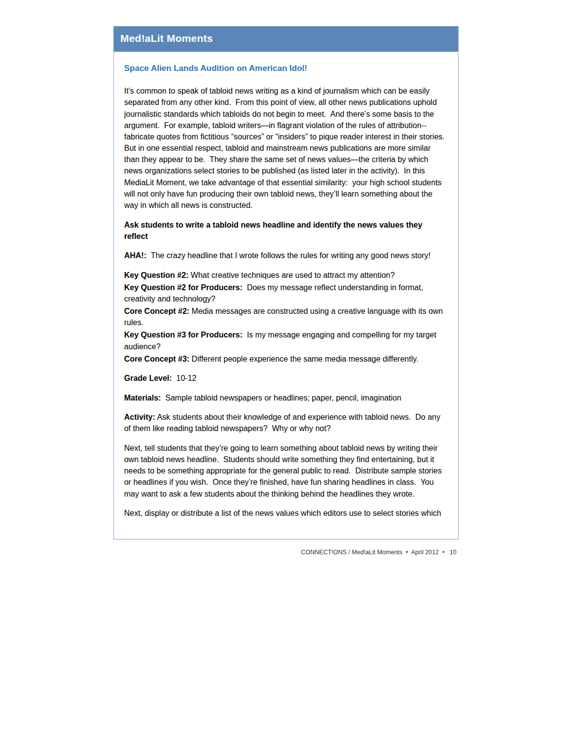Med!aLit Moments
Space Alien Lands Audition on American Idol!
It’s common to speak of tabloid news writing as a kind of journalism which can be easily separated from any other kind. From this point of view, all other news publications uphold journalistic standards which tabloids do not begin to meet. And there’s some basis to the argument. For example, tabloid writers—in flagrant violation of the rules of attribution--fabricate quotes from fictitious “sources” or “insiders” to pique reader interest in their stories. But in one essential respect, tabloid and mainstream news publications are more similar than they appear to be. They share the same set of news values—the criteria by which news organizations select stories to be published (as listed later in the activity). In this MediaLit Moment, we take advantage of that essential similarity: your high school students will not only have fun producing their own tabloid news, they’ll learn something about the way in which all news is constructed.
Ask students to write a tabloid news headline and identify the news values they reflect
AHA!: The crazy headline that I wrote follows the rules for writing any good news story!
Key Question #2: What creative techniques are used to attract my attention?
Key Question #2 for Producers: Does my message reflect understanding in format, creativity and technology?
Core Concept #2: Media messages are constructed using a creative language with its own rules.
Key Question #3 for Producers: Is my message engaging and compelling for my target audience?
Core Concept #3: Different people experience the same media message differently.
Grade Level: 10-12
Materials: Sample tabloid newspapers or headlines; paper, pencil, imagination
Activity: Ask students about their knowledge of and experience with tabloid news. Do any of them like reading tabloid newspapers? Why or why not?
Next, tell students that they’re going to learn something about tabloid news by writing their own tabloid news headline. Students should write something they find entertaining, but it needs to be something appropriate for the general public to read. Distribute sample stories or headlines if you wish. Once they’re finished, have fun sharing headlines in class. You may want to ask a few students about the thinking behind the headlines they wrote.
Next, display or distribute a list of the news values which editors use to select stories which
CONNECT!ONS / Med!aLit Moments • April 2012 • 10